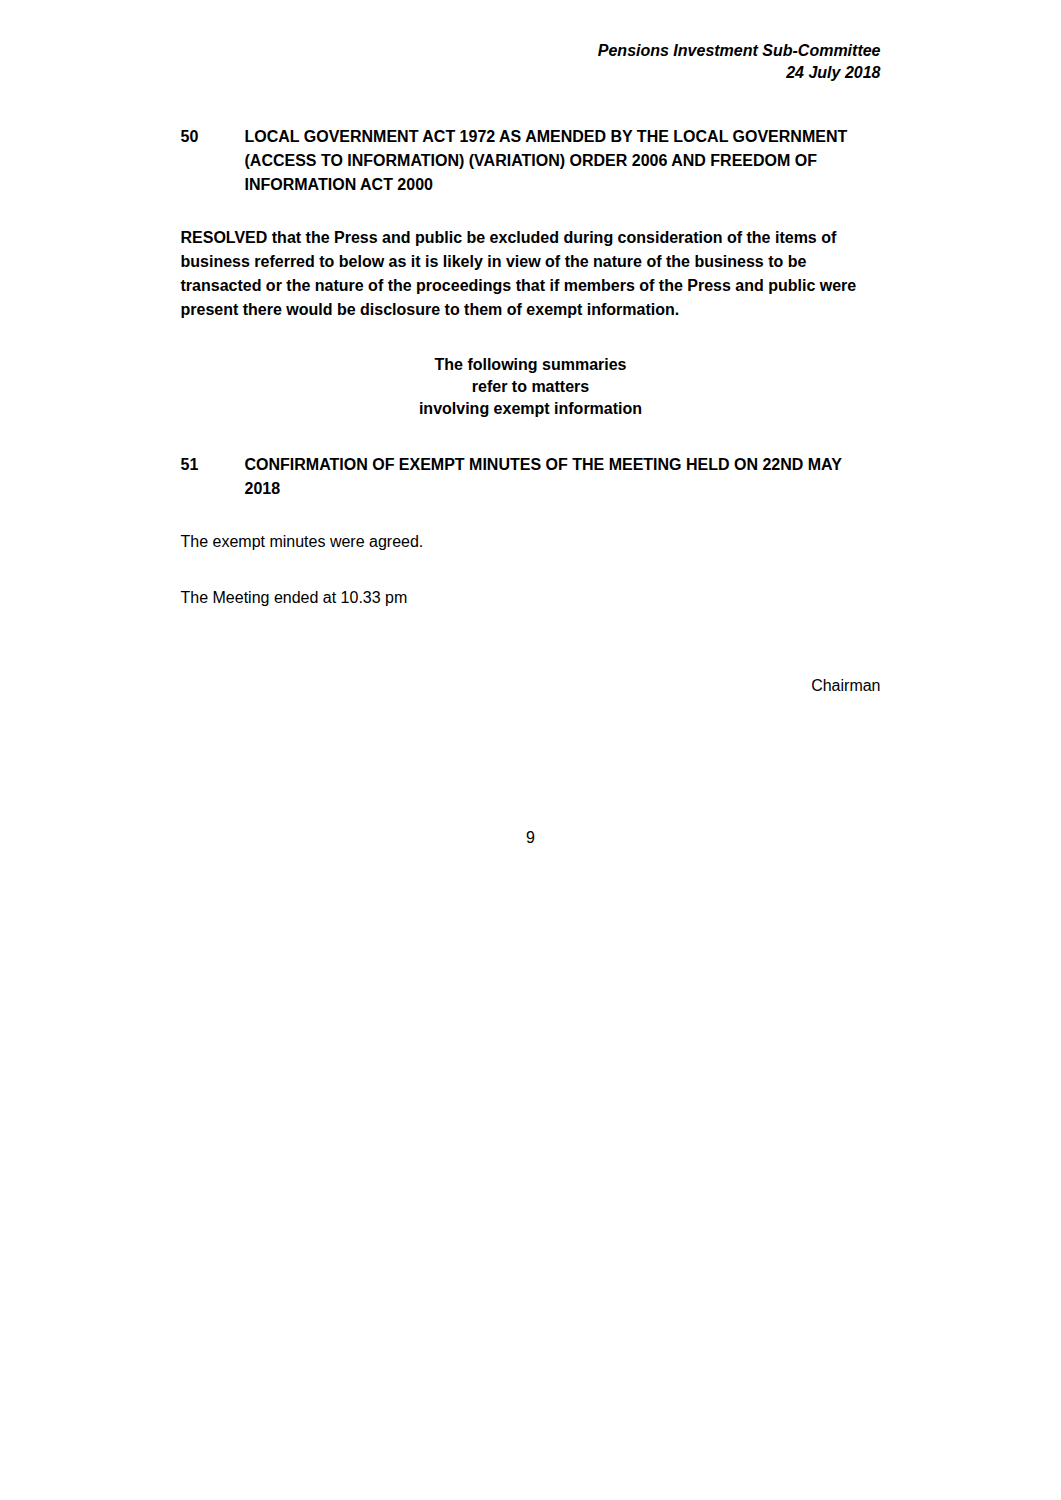Pensions Investment Sub-Committee
24 July 2018
50
Local Government Act 1972 as amended by the Local Government (Access to Information) (Variation) Order 2006 and Freedom of Information Act 2000
RESOLVED that the Press and public be excluded during consideration of the items of business referred to below as it is likely in view of the nature of the business to be transacted or the nature of the proceedings that if members of the Press and public were present there would be disclosure to them of exempt information.
The following summaries
refer to matters
involving exempt information
51
Confirmation of Exempt Minutes of the Meeting held on 22nd May 2018
The exempt minutes were agreed.
The Meeting ended at 10.33 pm
Chairman
9